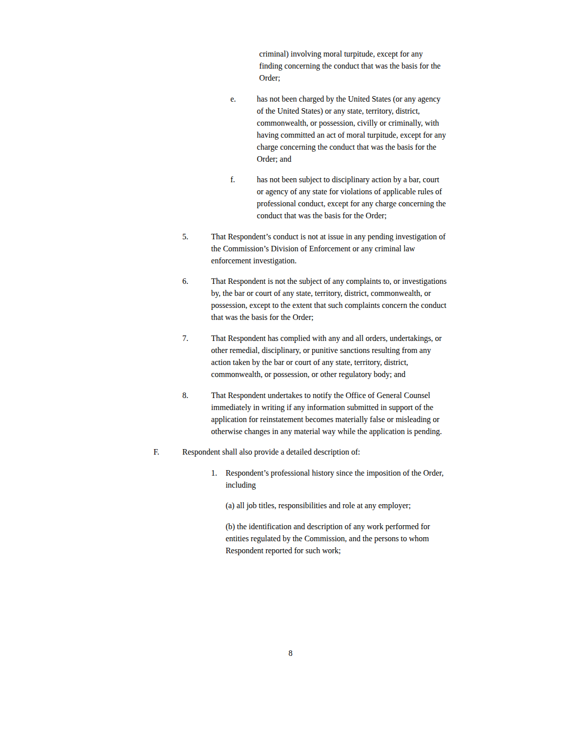criminal) involving moral turpitude, except for any finding concerning the conduct that was the basis for the Order;
e.
has not been charged by the United States (or any agency of the United States) or any state, territory, district, commonwealth, or possession, civilly or criminally, with having committed an act of moral turpitude, except for any charge concerning the conduct that was the basis for the Order; and
f.
has not been subject to disciplinary action by a bar, court or agency of any state for violations of applicable rules of professional conduct, except for any charge concerning the conduct that was the basis for the Order;
5.
That Respondent’s conduct is not at issue in any pending investigation of the Commission’s Division of Enforcement or any criminal law enforcement investigation.
6.
That Respondent is not the subject of any complaints to, or investigations by, the bar or court of any state, territory, district, commonwealth, or possession, except to the extent that such complaints concern the conduct that was the basis for the Order;
7.
That Respondent has complied with any and all orders, undertakings, or other remedial, disciplinary, or punitive sanctions resulting from any action taken by the bar or court of any state, territory, district, commonwealth, or possession, or other regulatory body; and
8.
That Respondent undertakes to notify the Office of General Counsel immediately in writing if any information submitted in support of the application for reinstatement becomes materially false or misleading or otherwise changes in any material way while the application is pending.
F.
Respondent shall also provide a detailed description of:
1.
Respondent’s professional history since the imposition of the Order, including
(a) all job titles, responsibilities and role at any employer;
(b) the identification and description of any work performed for entities regulated by the Commission, and the persons to whom Respondent reported for such work;
8